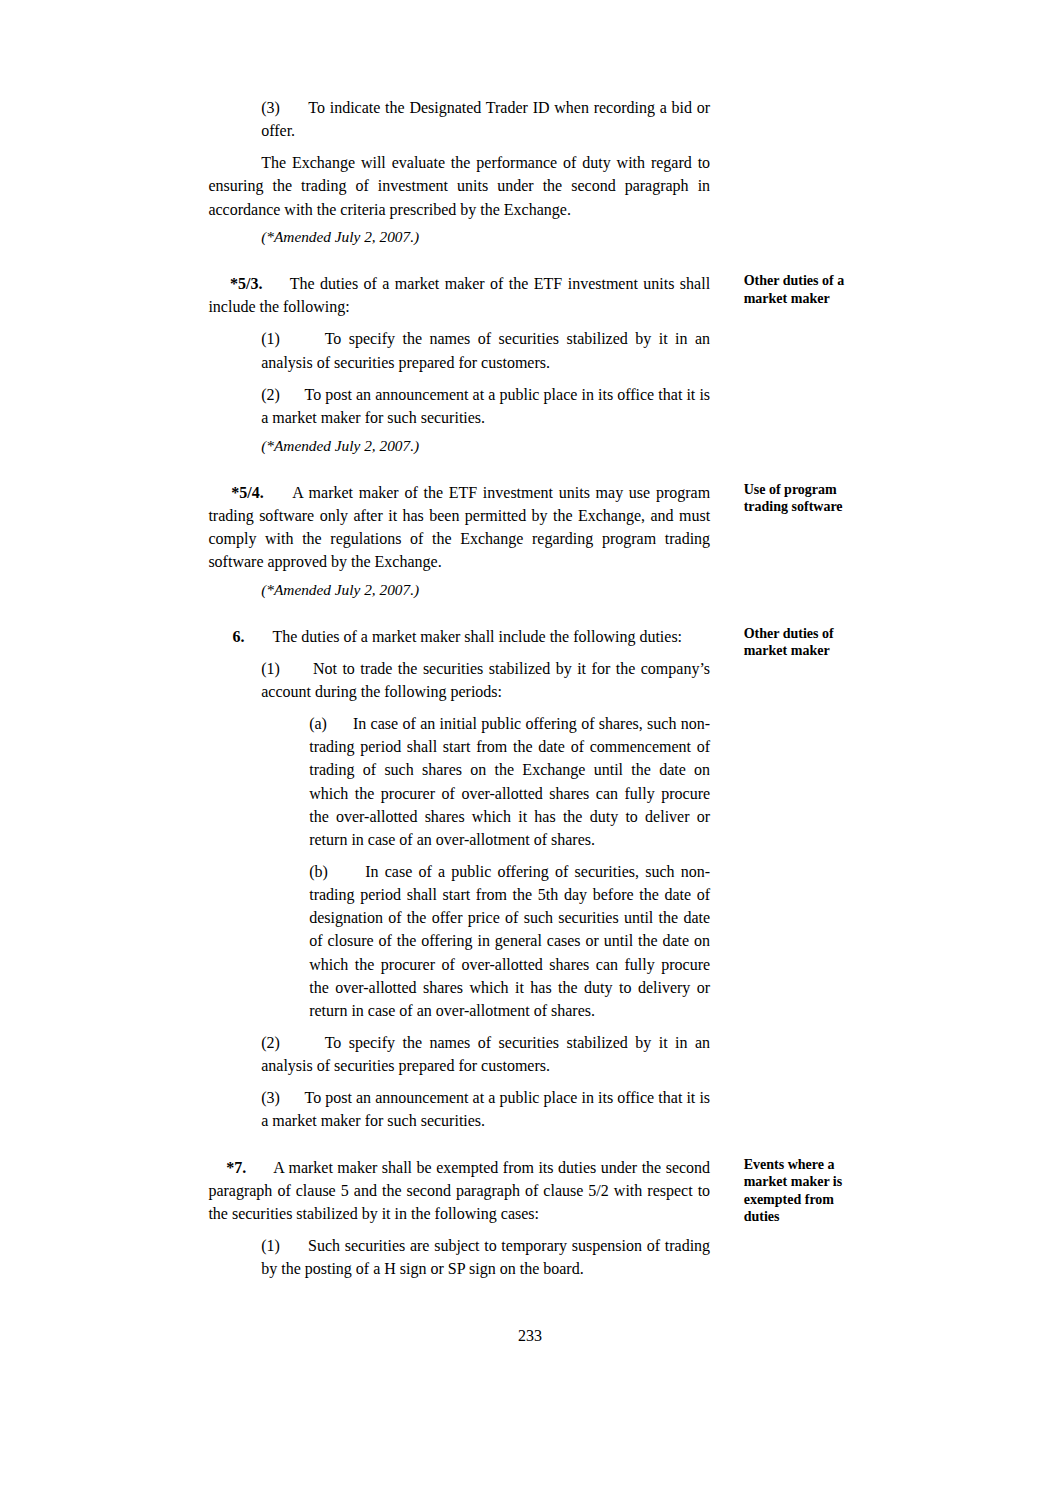(3) To indicate the Designated Trader ID when recording a bid or offer.
The Exchange will evaluate the performance of duty with regard to ensuring the trading of investment units under the second paragraph in accordance with the criteria prescribed by the Exchange.
(*Amended July 2, 2007.)
*5/3. The duties of a market maker of the ETF investment units shall include the following:
(1) To specify the names of securities stabilized by it in an analysis of securities prepared for customers.
(2) To post an announcement at a public place in its office that it is a market maker for such securities.
(*Amended July 2, 2007.)
Other duties of a market maker
*5/4. A market maker of the ETF investment units may use program trading software only after it has been permitted by the Exchange, and must comply with the regulations of the Exchange regarding program trading software approved by the Exchange.
(*Amended July 2, 2007.)
Use of program trading software
6. The duties of a market maker shall include the following duties:
(1) Not to trade the securities stabilized by it for the company’s account during the following periods:
(a) In case of an initial public offering of shares, such non-trading period shall start from the date of commencement of trading of such shares on the Exchange until the date on which the procurer of over-allotted shares can fully procure the over-allotted shares which it has the duty to deliver or return in case of an over-allotment of shares.
(b) In case of a public offering of securities, such non-trading period shall start from the 5th day before the date of designation of the offer price of such securities until the date of closure of the offering in general cases or until the date on which the procurer of over-allotted shares can fully procure the over-allotted shares which it has the duty to delivery or return in case of an over-allotment of shares.
(2) To specify the names of securities stabilized by it in an analysis of securities prepared for customers.
(3) To post an announcement at a public place in its office that it is a market maker for such securities.
Other duties of market maker
*7. A market maker shall be exempted from its duties under the second paragraph of clause 5 and the second paragraph of clause 5/2 with respect to the securities stabilized by it in the following cases:
(1) Such securities are subject to temporary suspension of trading by the posting of a H sign or SP sign on the board.
Events where a market maker is exempted from duties
233